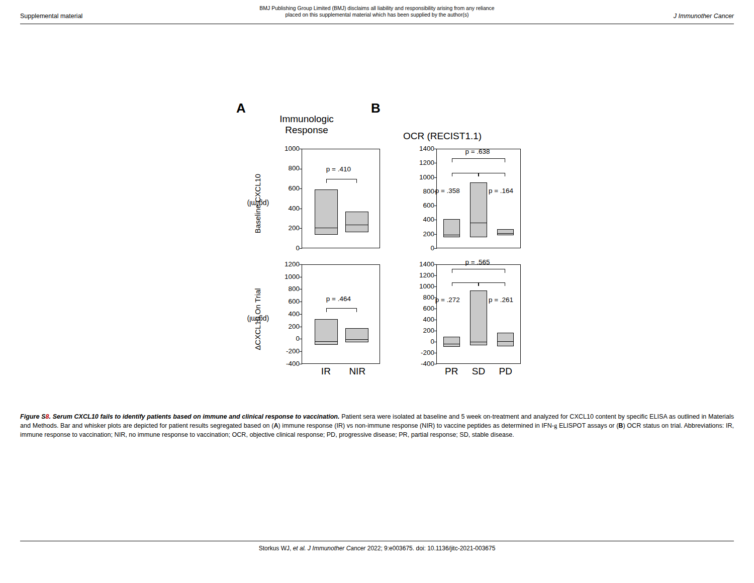Supplemental material
BMJ Publishing Group Limited (BMJ) disclaims all liability and responsibility arising from any reliance
placed on this supplemental material which has been supplied by the author(s)
J Immunother Cancer
A
B
Immunologic
Response
OCR (RECIST1.1)
Baseline CXCL10(pg/ml)
1000
800
600
400
200
0
p = .410
1400
1200
1000
800
600
400
200
0
p = .358
p = .164
p = .638
ΔCXCL10 On Trial(pg/ml)
1200
1000
800
600
400
200
0
-200
-400
p = .464
IR NIR
1400
1200
1000
800
600
400
200
0
-200
-400
p = .272
p = .261
p = .565
PR SD PD
Figure S8. Serum CXCL10 fails to identify patients based on immune and clinical response to vaccination. Patient sera were isolated at baseline and 5 week on-treatment and analyzed for CXCL10 content by specific ELISA as outlined in Materials and Methods. Bar and whisker plots are depicted for patient results segregated based on (A) immune response (IR) vs non-immune response (NIR) to vaccine peptides as determined in IFN-g ELISPOT assays or (B) OCR status on trial. Abbreviations: IR, immune response to vaccination; NIR, no immune response to vaccination; OCR, objective clinical response; PD, progressive disease; PR, partial response; SD, stable disease.
Storkus WJ, et al. J Immunother Cancer 2022; 9:e003675. doi: 10.1136/jitc-2021-003675